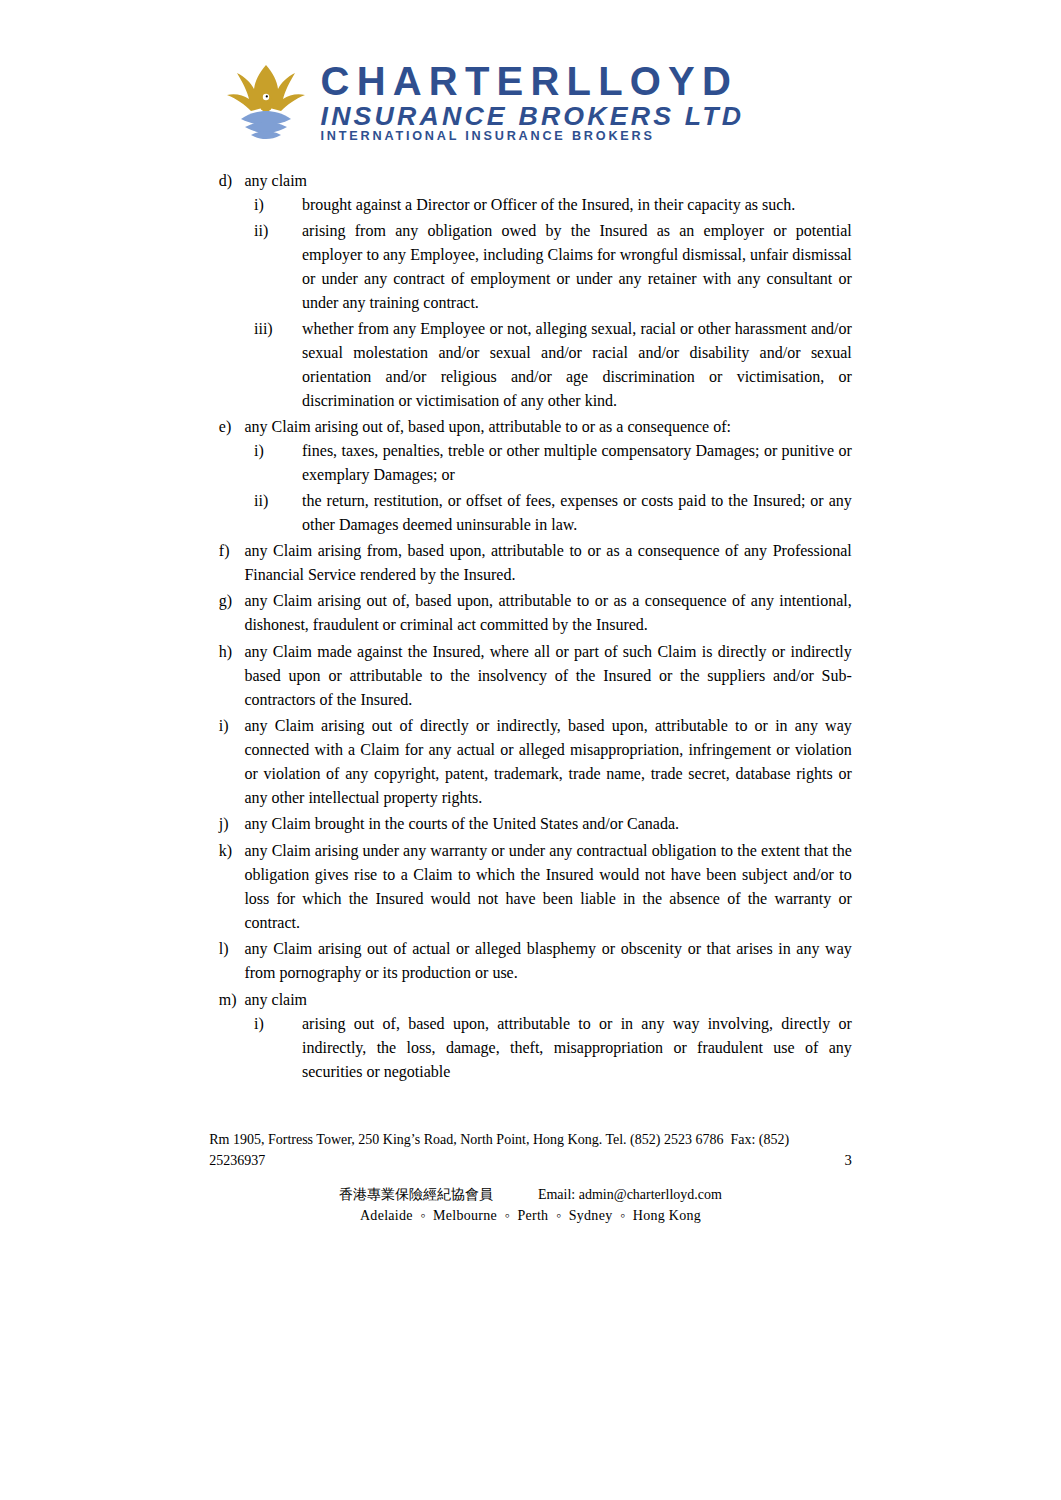CHARTERLLOYD
INSURANCE BROKERS LTD
INTERNATIONAL INSURANCE BROKERS
d) any claim
i) brought against a Director or Officer of the Insured, in their capacity as such.
ii) arising from any obligation owed by the Insured as an employer or potential employer to any Employee, including Claims for wrongful dismissal, unfair dismissal or under any contract of employment or under any retainer with any consultant or under any training contract.
iii) whether from any Employee or not, alleging sexual, racial or other harassment and/or sexual molestation and/or sexual and/or racial and/or disability and/or sexual orientation and/or religious and/or age discrimination or victimisation, or discrimination or victimisation of any other kind.
e) any Claim arising out of, based upon, attributable to or as a consequence of:
i) fines, taxes, penalties, treble or other multiple compensatory Damages; or punitive or exemplary Damages; or
ii) the return, restitution, or offset of fees, expenses or costs paid to the Insured; or any other Damages deemed uninsurable in law.
f) any Claim arising from, based upon, attributable to or as a consequence of any Professional Financial Service rendered by the Insured.
g) any Claim arising out of, based upon, attributable to or as a consequence of any intentional, dishonest, fraudulent or criminal act committed by the Insured.
h) any Claim made against the Insured, where all or part of such Claim is directly or indirectly based upon or attributable to the insolvency of the Insured or the suppliers and/or Sub-contractors of the Insured.
i) any Claim arising out of directly or indirectly, based upon, attributable to or in any way connected with a Claim for any actual or alleged misappropriation, infringement or violation or violation of any copyright, patent, trademark, trade name, trade secret, database rights or any other intellectual property rights.
j) any Claim brought in the courts of the United States and/or Canada.
k) any Claim arising under any warranty or under any contractual obligation to the extent that the obligation gives rise to a Claim to which the Insured would not have been subject and/or to loss for which the Insured would not have been liable in the absence of the warranty or contract.
l) any Claim arising out of actual or alleged blasphemy or obscenity or that arises in any way from pornography or its production or use.
m) any claim
i) arising out of, based upon, attributable to or in any way involving, directly or indirectly, the loss, damage, theft, misappropriation or fraudulent use of any securities or negotiable
Rm 1905, Fortress Tower, 250 King’s Road, North Point, Hong Kong. Tel. (852) 2523 6786 Fax: (852) 25236937 3
香港專業保險經紀協會員 Email: admin@charterlloyd.com
Adelaide ◦ Melbourne ◦ Perth ◦ Sydney ◦ Hong Kong